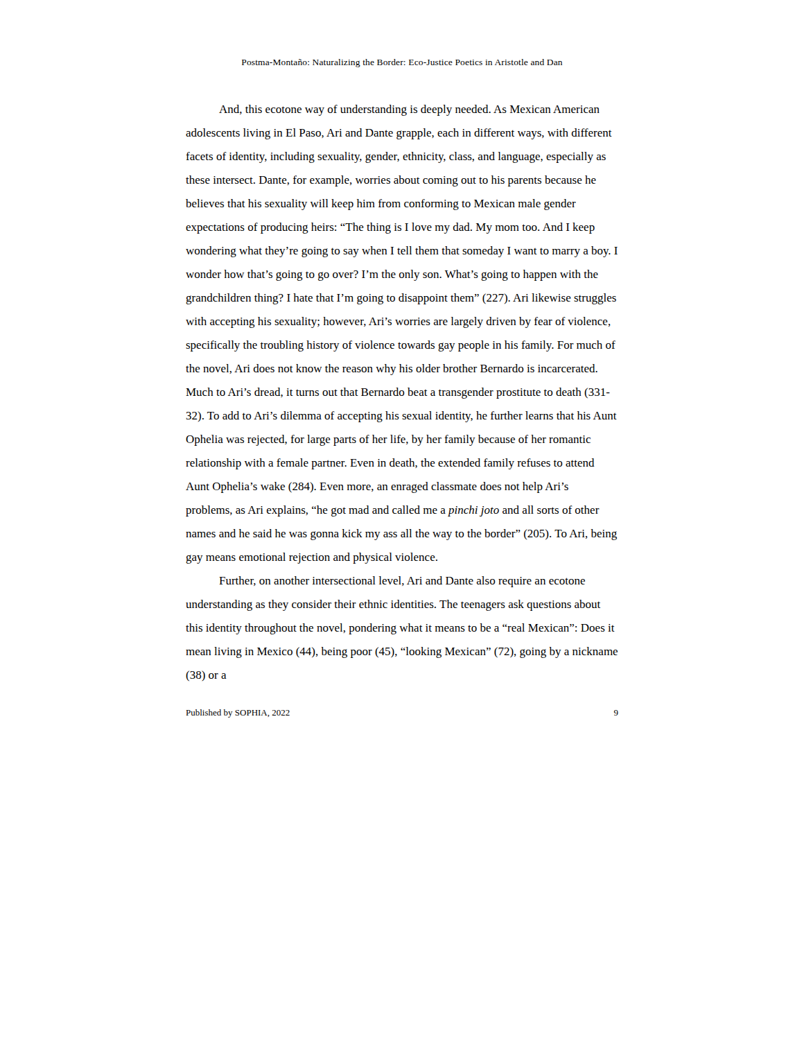Postma-Montaño: Naturalizing the Border: Eco-Justice Poetics in Aristotle and Dan
And, this ecotone way of understanding is deeply needed. As Mexican American adolescents living in El Paso, Ari and Dante grapple, each in different ways, with different facets of identity, including sexuality, gender, ethnicity, class, and language, especially as these intersect. Dante, for example, worries about coming out to his parents because he believes that his sexuality will keep him from conforming to Mexican male gender expectations of producing heirs: “The thing is I love my dad. My mom too. And I keep wondering what they’re going to say when I tell them that someday I want to marry a boy. I wonder how that’s going to go over? I’m the only son. What’s going to happen with the grandchildren thing? I hate that I’m going to disappoint them” (227). Ari likewise struggles with accepting his sexuality; however, Ari’s worries are largely driven by fear of violence, specifically the troubling history of violence towards gay people in his family. For much of the novel, Ari does not know the reason why his older brother Bernardo is incarcerated. Much to Ari’s dread, it turns out that Bernardo beat a transgender prostitute to death (331-32). To add to Ari’s dilemma of accepting his sexual identity, he further learns that his Aunt Ophelia was rejected, for large parts of her life, by her family because of her romantic relationship with a female partner. Even in death, the extended family refuses to attend Aunt Ophelia’s wake (284). Even more, an enraged classmate does not help Ari’s problems, as Ari explains, “he got mad and called me a pinchi joto and all sorts of other names and he said he was gonna kick my ass all the way to the border” (205). To Ari, being gay means emotional rejection and physical violence.
Further, on another intersectional level, Ari and Dante also require an ecotone understanding as they consider their ethnic identities. The teenagers ask questions about this identity throughout the novel, pondering what it means to be a “real Mexican”: Does it mean living in Mexico (44), being poor (45), “looking Mexican” (72), going by a nickname (38) or a
Published by SOPHIA, 2022
9